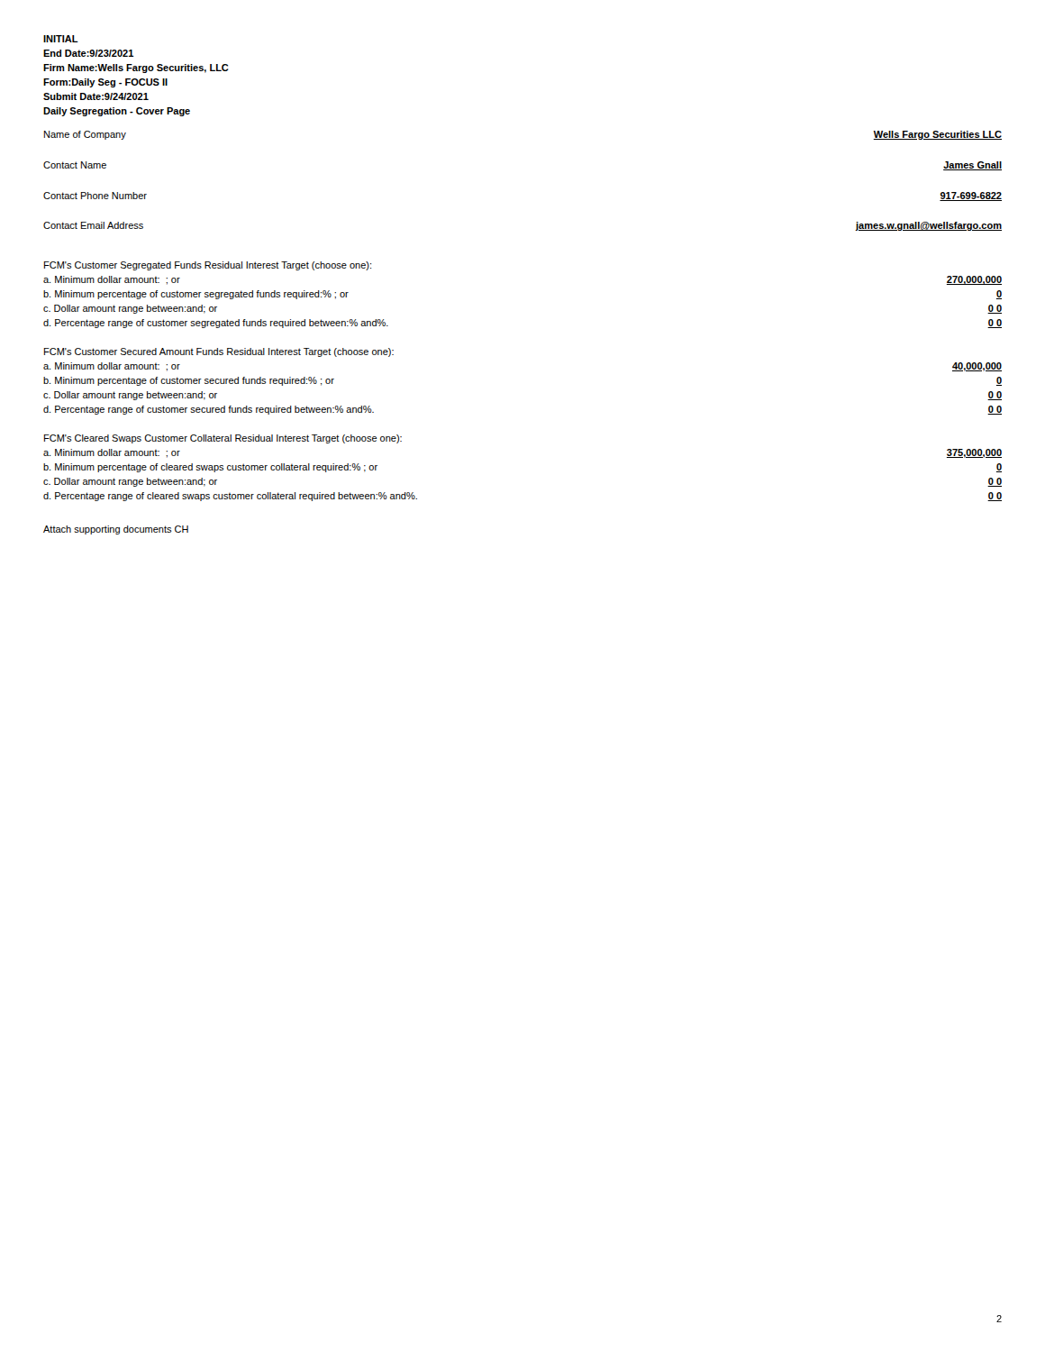INITIAL
End Date:9/23/2021
Firm Name:Wells Fargo Securities, LLC
Form:Daily Seg - FOCUS II
Submit Date:9/24/2021
Daily Segregation - Cover Page
| Name of Company | Wells Fargo Securities LLC |
| Contact Name | James Gnall |
| Contact Phone Number | 917-699-6822 |
| Contact Email Address | james.w.gnall@wellsfargo.com |
| FCM's Customer Segregated Funds Residual Interest Target (choose one): | |
| a. Minimum dollar amount: ; or | 270,000,000 |
| b. Minimum percentage of customer segregated funds required:% ; or | 0 |
| c. Dollar amount range between:and; or | 0 0 |
| d. Percentage range of customer segregated funds required between:% and%. | 0 0 |
| FCM's Customer Secured Amount Funds Residual Interest Target (choose one): | |
| a. Minimum dollar amount: ; or | 40,000,000 |
| b. Minimum percentage of customer secured funds required:% ; or | 0 |
| c. Dollar amount range between:and; or | 0 0 |
| d. Percentage range of customer secured funds required between:% and%. | 0 0 |
| FCM's Cleared Swaps Customer Collateral Residual Interest Target (choose one): | |
| a. Minimum dollar amount: ; or | 375,000,000 |
| b. Minimum percentage of cleared swaps customer collateral required:% ; or | 0 |
| c. Dollar amount range between:and; or | 0 0 |
| d. Percentage range of cleared swaps customer collateral required between:% and%. | 0 0 |
Attach supporting documents CH
2